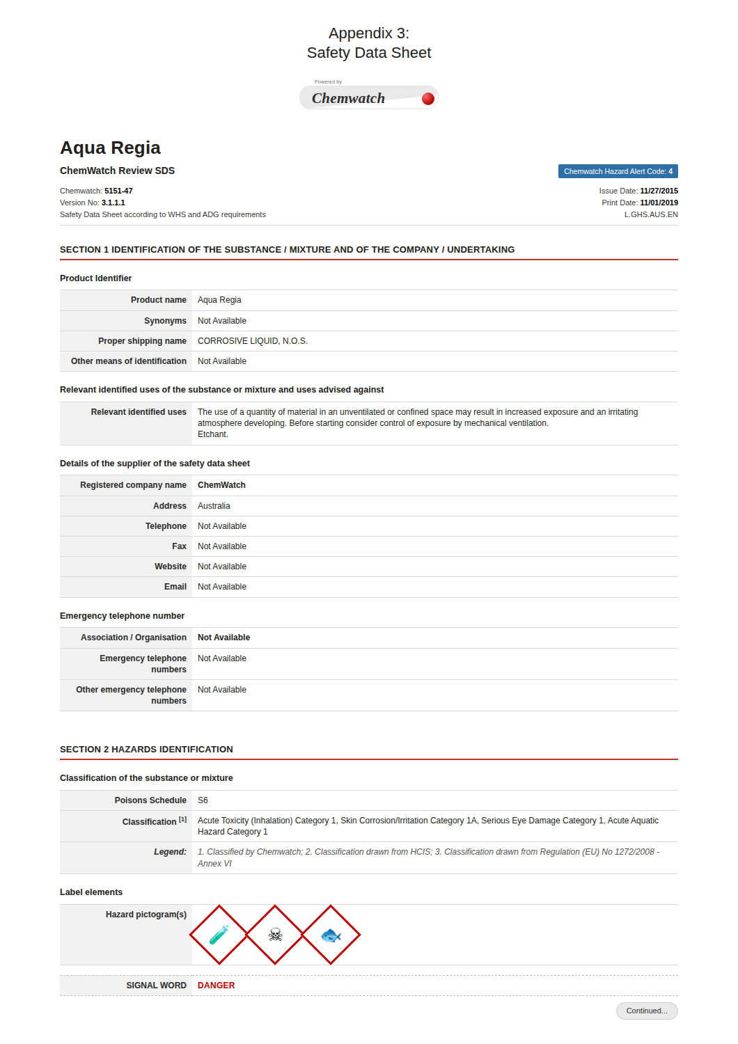Appendix 3:
Safety Data Sheet
Powered by Chemwatch
Aqua Regia
ChemWatch Review SDS
Chemwatch Hazard Alert Code: 4
Chemwatch: 5151-47 Issue Date: 11/27/2015
Version No: 3.1.1.1 Print Date: 11/01/2019
Safety Data Sheet according to WHS and ADG requirements L.GHS.AUS.EN
SECTION 1 IDENTIFICATION OF THE SUBSTANCE / MIXTURE AND OF THE COMPANY / UNDERTAKING
Product Identifier
| Product name | Aqua Regia |
| Synonyms | Not Available |
| Proper shipping name | CORROSIVE LIQUID, N.O.S. |
| Other means of identification | Not Available |
Relevant identified uses of the substance or mixture and uses advised against
| Relevant identified uses | The use of a quantity of material in an unventilated or confined space may result in increased exposure and an irritating atmosphere developing. Before starting consider control of exposure by mechanical ventilation. Etchant. |
Details of the supplier of the safety data sheet
| Registered company name | ChemWatch |
| Address | Australia |
| Telephone | Not Available |
| Fax | Not Available |
| Website | Not Available |
| Email | Not Available |
Emergency telephone number
| Association / Organisation | Not Available |
| Emergency telephone numbers | Not Available |
| Other emergency telephone numbers | Not Available |
SECTION 2 HAZARDS IDENTIFICATION
Classification of the substance or mixture
| Poisons Schedule | S6 |
| Classification [1] | Acute Toxicity (Inhalation) Category 1, Skin Corrosion/Irritation Category 1A, Serious Eye Damage Category 1, Acute Aquatic Hazard Category 1 |
| Legend: | 1. Classified by Chemwatch; 2. Classification drawn from HCIS; 3. Classification drawn from Regulation (EU) No 1272/2008 - Annex VI |
Label elements
| Hazard pictogram(s) | 🧪 ☠ 🐟 |
| SIGNAL WORD | DANGER |
Continued...